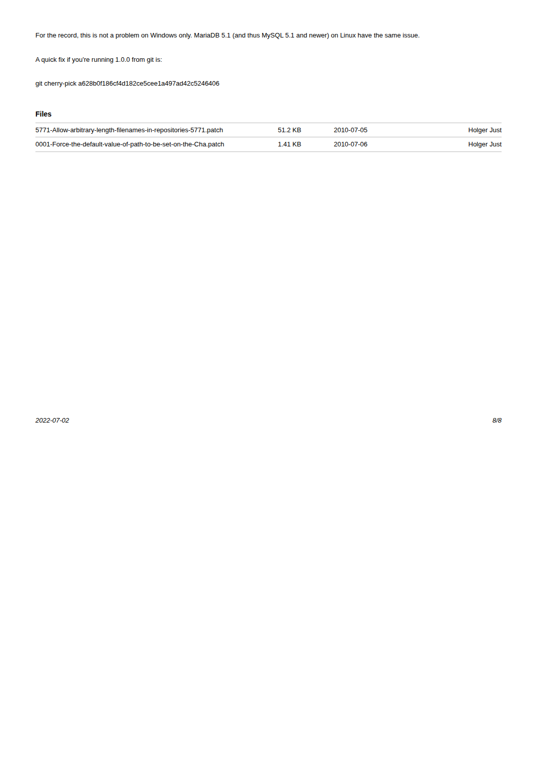For the record, this is not a problem on Windows only. MariaDB 5.1 (and thus MySQL 5.1 and newer) on Linux have the same issue.
A quick fix if you're running 1.0.0 from git is:
git cherry-pick a628b0f186cf4d182ce5cee1a497ad42c5246406
Files
| 5771-Allow-arbitrary-length-filenames-in-repositories-5771.patch | 51.2 KB | 2010-07-05 | Holger Just |
| 0001-Force-the-default-value-of-path-to-be-set-on-the-Cha.patch | 1.41 KB | 2010-07-06 | Holger Just |
2022-07-02 8/8